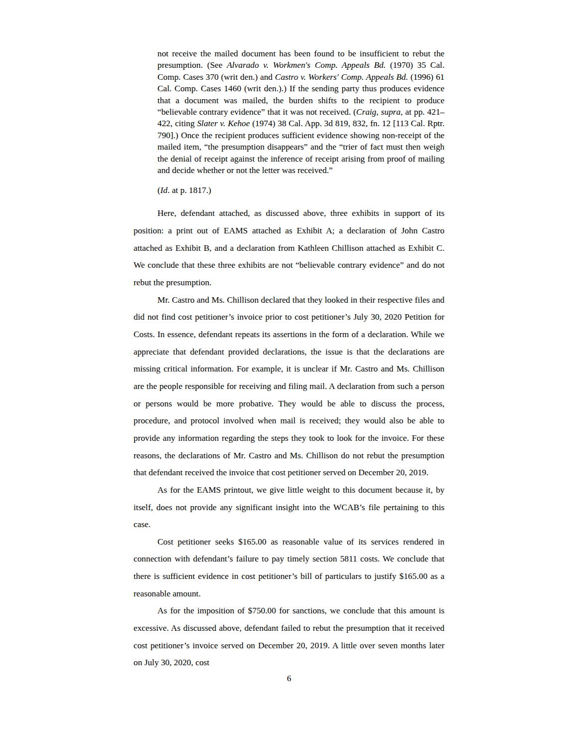not receive the mailed document has been found to be insufficient to rebut the presumption. (See Alvarado v. Workmen's Comp. Appeals Bd. (1970) 35 Cal. Comp. Cases 370 (writ den.) and Castro v. Workers' Comp. Appeals Bd. (1996) 61 Cal. Comp. Cases 1460 (writ den.).) If the sending party thus produces evidence that a document was mailed, the burden shifts to the recipient to produce “believable contrary evidence” that it was not received. (Craig, supra, at pp. 421–422, citing Slater v. Kehoe (1974) 38 Cal. App. 3d 819, 832, fn. 12 [113 Cal. Rptr. 790].) Once the recipient produces sufficient evidence showing non-receipt of the mailed item, “the presumption disappears” and the “trier of fact must then weigh the denial of receipt against the inference of receipt arising from proof of mailing and decide whether or not the letter was received.”
(Id. at p. 1817.)
Here, defendant attached, as discussed above, three exhibits in support of its position: a print out of EAMS attached as Exhibit A; a declaration of John Castro attached as Exhibit B, and a declaration from Kathleen Chillison attached as Exhibit C. We conclude that these three exhibits are not “believable contrary evidence” and do not rebut the presumption.
Mr. Castro and Ms. Chillison declared that they looked in their respective files and did not find cost petitioner’s invoice prior to cost petitioner’s July 30, 2020 Petition for Costs. In essence, defendant repeats its assertions in the form of a declaration. While we appreciate that defendant provided declarations, the issue is that the declarations are missing critical information. For example, it is unclear if Mr. Castro and Ms. Chillison are the people responsible for receiving and filing mail. A declaration from such a person or persons would be more probative. They would be able to discuss the process, procedure, and protocol involved when mail is received; they would also be able to provide any information regarding the steps they took to look for the invoice. For these reasons, the declarations of Mr. Castro and Ms. Chillison do not rebut the presumption that defendant received the invoice that cost petitioner served on December 20, 2019.
As for the EAMS printout, we give little weight to this document because it, by itself, does not provide any significant insight into the WCAB’s file pertaining to this case.
Cost petitioner seeks $165.00 as reasonable value of its services rendered in connection with defendant’s failure to pay timely section 5811 costs. We conclude that there is sufficient evidence in cost petitioner’s bill of particulars to justify $165.00 as a reasonable amount.
As for the imposition of $750.00 for sanctions, we conclude that this amount is excessive. As discussed above, defendant failed to rebut the presumption that it received cost petitioner’s invoice served on December 20, 2019. A little over seven months later on July 30, 2020, cost
6